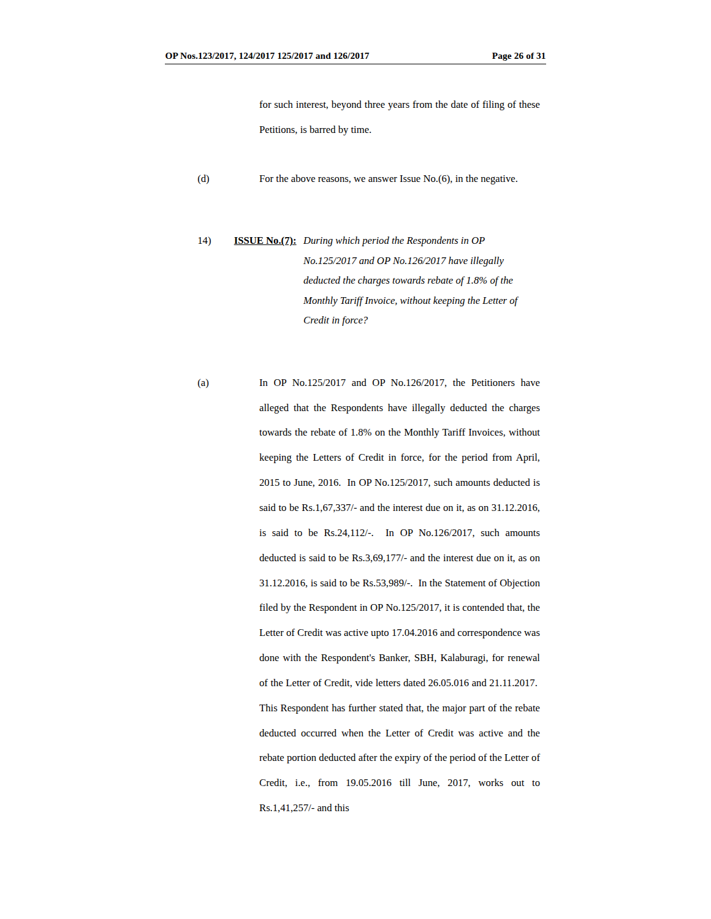OP Nos.123/2017, 124/2017 125/2017 and 126/2017
Page 26 of 31
for such interest, beyond three years from the date of filing of these Petitions, is barred by time.
(d)
For the above reasons, we answer Issue No.(6), in the negative.
14)
ISSUE No.(7):
During which period the Respondents in OP No.125/2017 and OP No.126/2017 have illegally deducted the charges towards rebate of 1.8% of the Monthly Tariff Invoice, without keeping the Letter of Credit in force?
(a)
In OP No.125/2017 and OP No.126/2017, the Petitioners have alleged that the Respondents have illegally deducted the charges towards the rebate of 1.8% on the Monthly Tariff Invoices, without keeping the Letters of Credit in force, for the period from April, 2015 to June, 2016. In OP No.125/2017, such amounts deducted is said to be Rs.1,67,337/- and the interest due on it, as on 31.12.2016, is said to be Rs.24,112/-. In OP No.126/2017, such amounts deducted is said to be Rs.3,69,177/- and the interest due on it, as on 31.12.2016, is said to be Rs.53,989/-. In the Statement of Objection filed by the Respondent in OP No.125/2017, it is contended that, the Letter of Credit was active upto 17.04.2016 and correspondence was done with the Respondent's Banker, SBH, Kalaburagi, for renewal of the Letter of Credit, vide letters dated 26.05.016 and 21.11.2017. This Respondent has further stated that, the major part of the rebate deducted occurred when the Letter of Credit was active and the rebate portion deducted after the expiry of the period of the Letter of Credit, i.e., from 19.05.2016 till June, 2017, works out to Rs.1,41,257/- and this